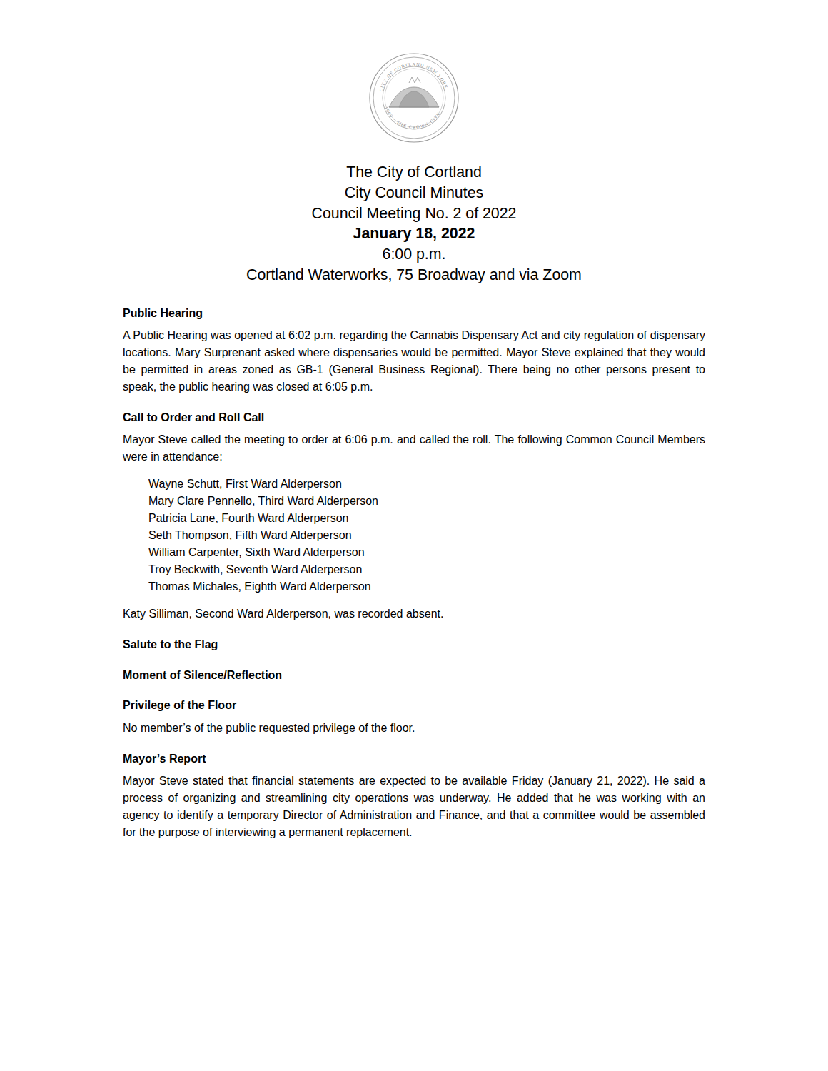CITY OF CORTLAND NEW YORK 1900 · THE CROWN CITY
The City of Cortland
City Council Minutes
Council Meeting No. 2 of 2022
January 18, 2022
6:00 p.m.
Cortland Waterworks, 75 Broadway and via Zoom
Public Hearing
A Public Hearing was opened at 6:02 p.m. regarding the Cannabis Dispensary Act and city regulation of dispensary locations. Mary Surprenant asked where dispensaries would be permitted. Mayor Steve explained that they would be permitted in areas zoned as GB-1 (General Business Regional). There being no other persons present to speak, the public hearing was closed at 6:05 p.m.
Call to Order and Roll Call
Mayor Steve called the meeting to order at 6:06 p.m. and called the roll. The following Common Council Members were in attendance:
Wayne Schutt, First Ward Alderperson
Mary Clare Pennello, Third Ward Alderperson
Patricia Lane, Fourth Ward Alderperson
Seth Thompson, Fifth Ward Alderperson
William Carpenter, Sixth Ward Alderperson
Troy Beckwith, Seventh Ward Alderperson
Thomas Michales, Eighth Ward Alderperson
Katy Silliman, Second Ward Alderperson, was recorded absent.
Salute to the Flag
Moment of Silence/Reflection
Privilege of the Floor
No member’s of the public requested privilege of the floor.
Mayor’s Report
Mayor Steve stated that financial statements are expected to be available Friday (January 21, 2022). He said a process of organizing and streamlining city operations was underway. He added that he was working with an agency to identify a temporary Director of Administration and Finance, and that a committee would be assembled for the purpose of interviewing a permanent replacement.